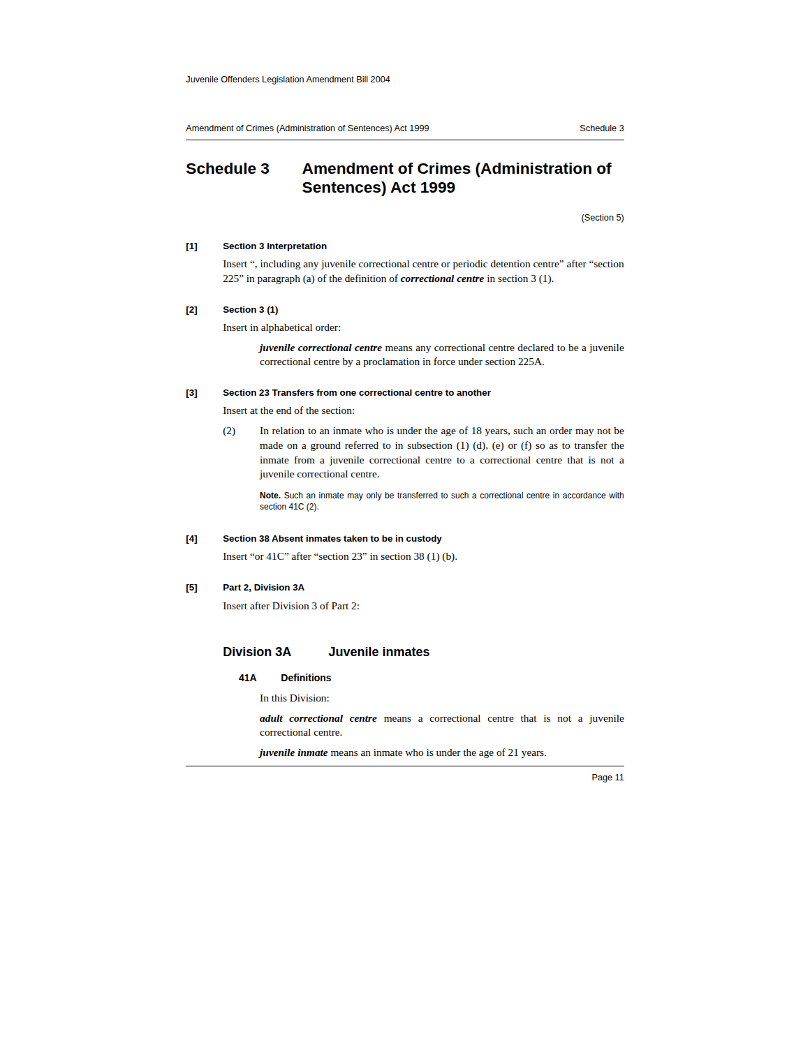Juvenile Offenders Legislation Amendment Bill 2004
Amendment of Crimes (Administration of Sentences) Act 1999 Schedule 3
Schedule 3
Amendment of Crimes (Administration of Sentences) Act 1999
(Section 5)
[1] Section 3 Interpretation
Insert “, including any juvenile correctional centre or periodic detention centre” after “section 225” in paragraph (a) of the definition of correctional centre in section 3 (1).
[2] Section 3 (1)
Insert in alphabetical order:
juvenile correctional centre means any correctional centre declared to be a juvenile correctional centre by a proclamation in force under section 225A.
[3] Section 23 Transfers from one correctional centre to another
Insert at the end of the section:
(2)
In relation to an inmate who is under the age of 18 years, such an order may not be made on a ground referred to in subsection (1) (d), (e) or (f) so as to transfer the inmate from a juvenile correctional centre to a correctional centre that is not a juvenile correctional centre.
Note. Such an inmate may only be transferred to such a correctional centre in accordance with section 41C (2).
[4] Section 38 Absent inmates taken to be in custody
Insert “or 41C” after “section 23” in section 38 (1) (b).
[5] Part 2, Division 3A
Insert after Division 3 of Part 2:
Division 3A
Juvenile inmates
41A Definitions
In this Division:
adult correctional centre means a correctional centre that is not a juvenile correctional centre.
juvenile inmate means an inmate who is under the age of 21 years.
Page 11